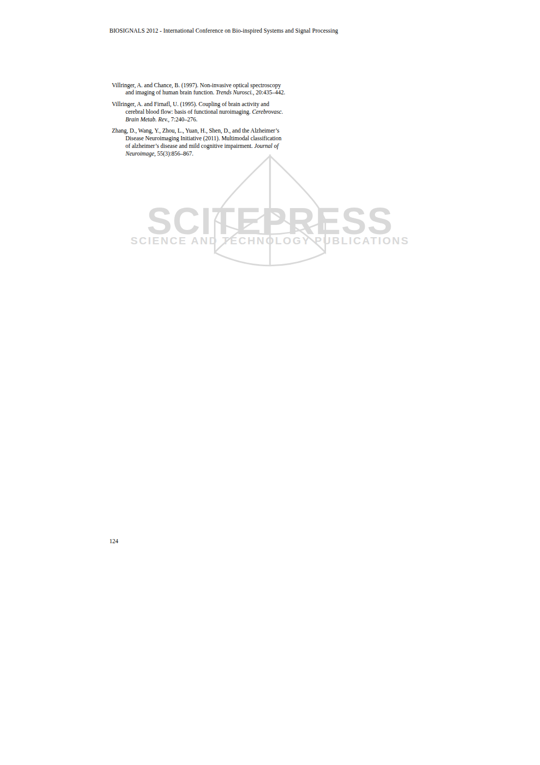BIOSIGNALS 2012 - International Conference on Bio-inspired Systems and Signal Processing
Villringer, A. and Chance, B. (1997). Non-invasive optical spectroscopy and imaging of human brain function. Trends Nurosci., 20:435–442.
Villringer, A. and Firnafl, U. (1995). Coupling of brain activity and cerebral blood flow: basis of functional nuroimaging. Cerebrovasc. Brain Metab. Rev., 7:240–276.
Zhang, D., Wang, Y., Zhou, L., Yuan, H., Shen, D., and the Alzheimer’s Disease Neuroimaging Initiative (2011). Multimodal classification of alzheimer’s disease and mild cognitive impairment. Journal of Neuroimage, 55(3):856–867.
SCITEPRESS
SCIENCE AND TECHNOLOGY PUBLICATIONS
124